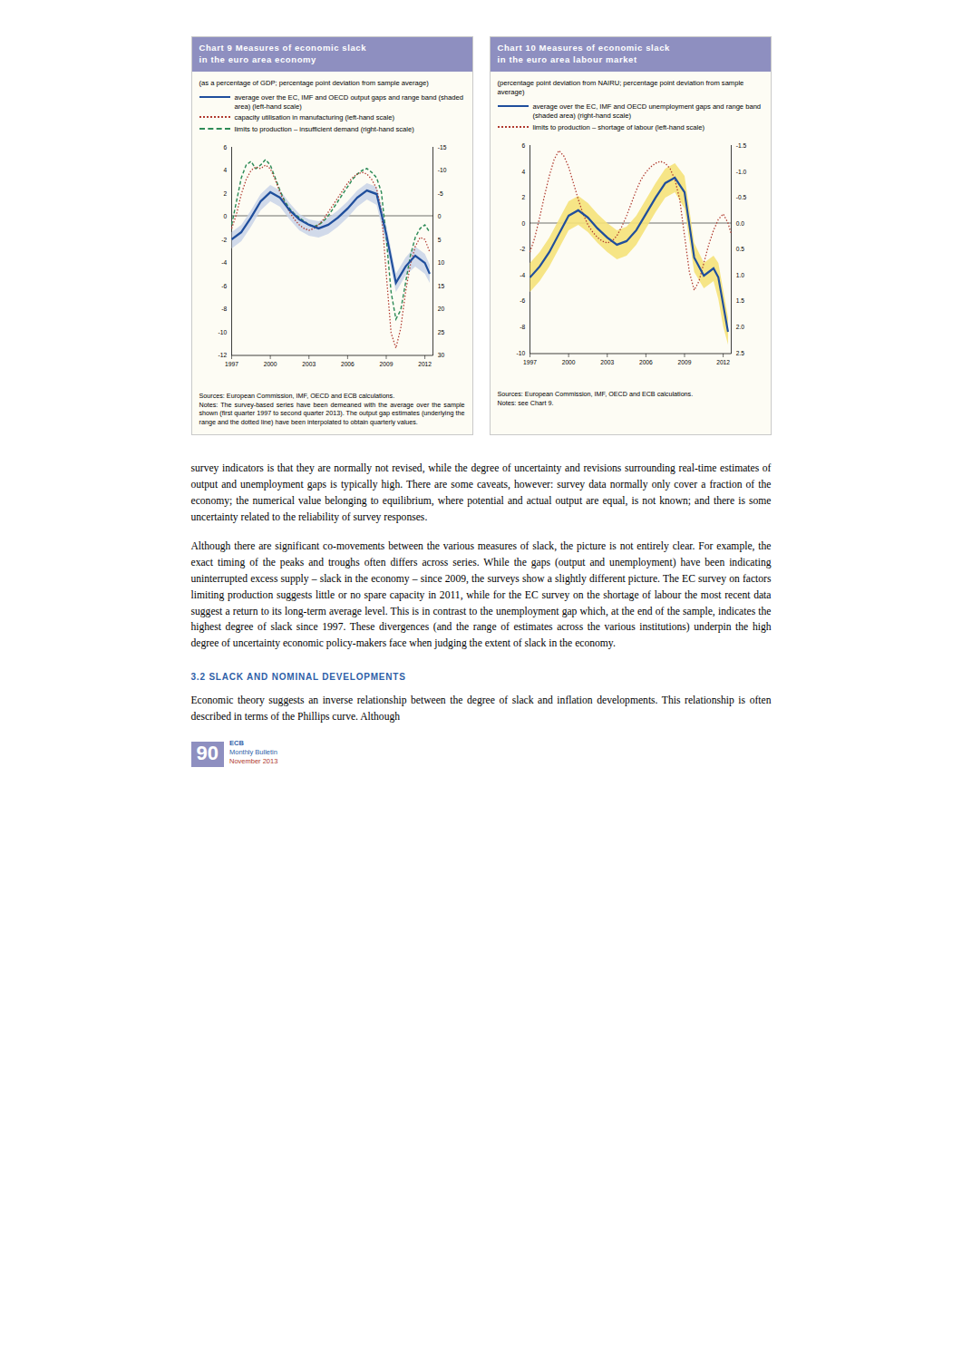Chart 9 Measures of economic slack
in the euro area economy
(as a percentage of GDP; percentage point deviation from sample average)
average over the EC, IMF and OECD output gaps and range band (shaded area) (left-hand scale)
capacity utilisation in manufacturing (left-hand scale)
limits to production – insufficient demand (right-hand scale)
6 4 2 0 -2 -4 -6 -8 -10 -12 -15 -10 -5 0 5 10 15 20 25 30 1997 2000 2003 2006 2009 2012
Sources: European Commission, IMF, OECD and ECB calculations.
Notes: The survey-based series have been demeaned with the average over the sample shown (first quarter 1997 to second quarter 2013). The output gap estimates (underlying the range and the dotted line) have been interpolated to obtain quarterly values.
Chart 10 Measures of economic slack
in the euro area labour market
(percentage point deviation from NAIRU; percentage point deviation from sample average)
average over the EC, IMF and OECD unemployment gaps and range band (shaded area) (right-hand scale)
limits to production – shortage of labour (left-hand scale)
6 4 2 0 -2 -4 -6 -8 -10 -1.5 -1.0 -0.5 0.0 0.5 1.0 1.5 2.0 2.5 1997 2000 2003 2006 2009 2012
Sources: European Commission, IMF, OECD and ECB calculations.
Notes: see Chart 9.
survey indicators is that they are normally not revised, while the degree of uncertainty and revisions surrounding real-time estimates of output and unemployment gaps is typically high. There are some caveats, however: survey data normally only cover a fraction of the economy; the numerical value belonging to equilibrium, where potential and actual output are equal, is not known; and there is some uncertainty related to the reliability of survey responses.
Although there are significant co-movements between the various measures of slack, the picture is not entirely clear. For example, the exact timing of the peaks and troughs often differs across series. While the gaps (output and unemployment) have been indicating uninterrupted excess supply – slack in the economy – since 2009, the surveys show a slightly different picture. The EC survey on factors limiting production suggests little or no spare capacity in 2011, while for the EC survey on the shortage of labour the most recent data suggest a return to its long-term average level. This is in contrast to the unemployment gap which, at the end of the sample, indicates the highest degree of slack since 1997. These divergences (and the range of estimates across the various institutions) underpin the high degree of uncertainty economic policy-makers face when judging the extent of slack in the economy.
3.2 SLACK AND NOMINAL DEVELOPMENTS
Economic theory suggests an inverse relationship between the degree of slack and inflation developments. This relationship is often described in terms of the Phillips curve. Although
90
ECB
Monthly Bulletin
November 2013